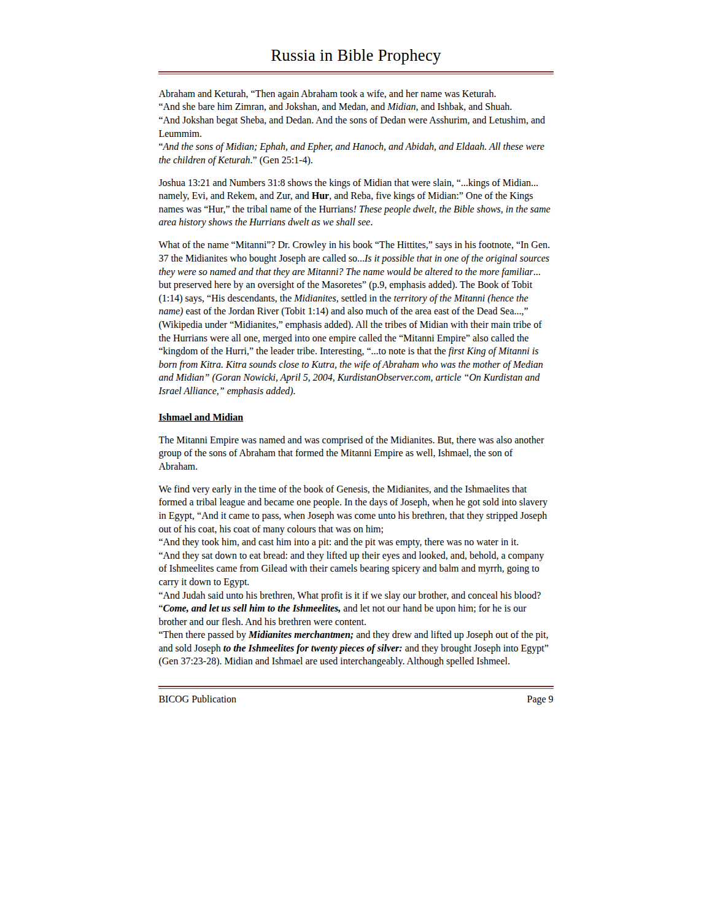Russia in Bible Prophecy
Abraham and Keturah, “Then again Abraham took a wife, and her name was Keturah.
“And she bare him Zimran, and Jokshan, and Medan, and Midian, and Ishbak, and Shuah.
“And Jokshan begat Sheba, and Dedan. And the sons of Dedan were Asshurim, and Letushim, and Leummim.
“And the sons of Midian; Ephah, and Epher, and Hanoch, and Abidah, and Eldaah. All these were the children of Keturah.” (Gen 25:1-4).
Joshua 13:21 and Numbers 31:8 shows the kings of Midian that were slain, “...kings of Midian... namely, Evi, and Rekem, and Zur, and Hur, and Reba, five kings of Midian:” One of the Kings names was “Hur,” the tribal name of the Hurrians! These people dwelt, the Bible shows, in the same area history shows the Hurrians dwelt as we shall see.
What of the name “Mitanni”? Dr. Crowley in his book “The Hittites,” says in his footnote, “In Gen. 37 the Midianites who bought Joseph are called so...Is it possible that in one of the original sources they were so named and that they are Mitanni? The name would be altered to the more familiar... but preserved here by an oversight of the Masoretes” (p.9, emphasis added). The Book of Tobit (1:14) says, “His descendants, the Midianites, settled in the territory of the Mitanni (hence the name) east of the Jordan River (Tobit 1:14) and also much of the area east of the Dead Sea...,” (Wikipedia under “Midianites,” emphasis added). All the tribes of Midian with their main tribe of the Hurrians were all one, merged into one empire called the “Mitanni Empire” also called the “kingdom of the Hurri,” the leader tribe. Interesting, “...to note is that the first King of Mitanni is born from Kitra. Kitra sounds close to Kutra, the wife of Abraham who was the mother of Median and Midian” (Goran Nowicki, April 5, 2004, KurdistanObserver.com, article “On Kurdistan and Israel Alliance,” emphasis added).
Ishmael and Midian
The Mitanni Empire was named and was comprised of the Midianites. But, there was also another group of the sons of Abraham that formed the Mitanni Empire as well, Ishmael, the son of Abraham.
We find very early in the time of the book of Genesis, the Midianites, and the Ishmaelites that formed a tribal league and became one people. In the days of Joseph, when he got sold into slavery in Egypt, “And it came to pass, when Joseph was come unto his brethren, that they stripped Joseph out of his coat, his coat of many colours that was on him;
“And they took him, and cast him into a pit: and the pit was empty, there was no water in it.
“And they sat down to eat bread: and they lifted up their eyes and looked, and, behold, a company of Ishmeelites came from Gilead with their camels bearing spicery and balm and myrrh, going to carry it down to Egypt.
“And Judah said unto his brethren, What profit is it if we slay our brother, and conceal his blood?
“Come, and let us sell him to the Ishmeelites, and let not our hand be upon him; for he is our brother and our flesh. And his brethren were content.
“Then there passed by Midianites merchantmen; and they drew and lifted up Joseph out of the pit, and sold Joseph to the Ishmeelites for twenty pieces of silver: and they brought Joseph into Egypt” (Gen 37:23-28). Midian and Ishmael are used interchangeably. Although spelled Ishmeel.
BICOG Publication Page 9